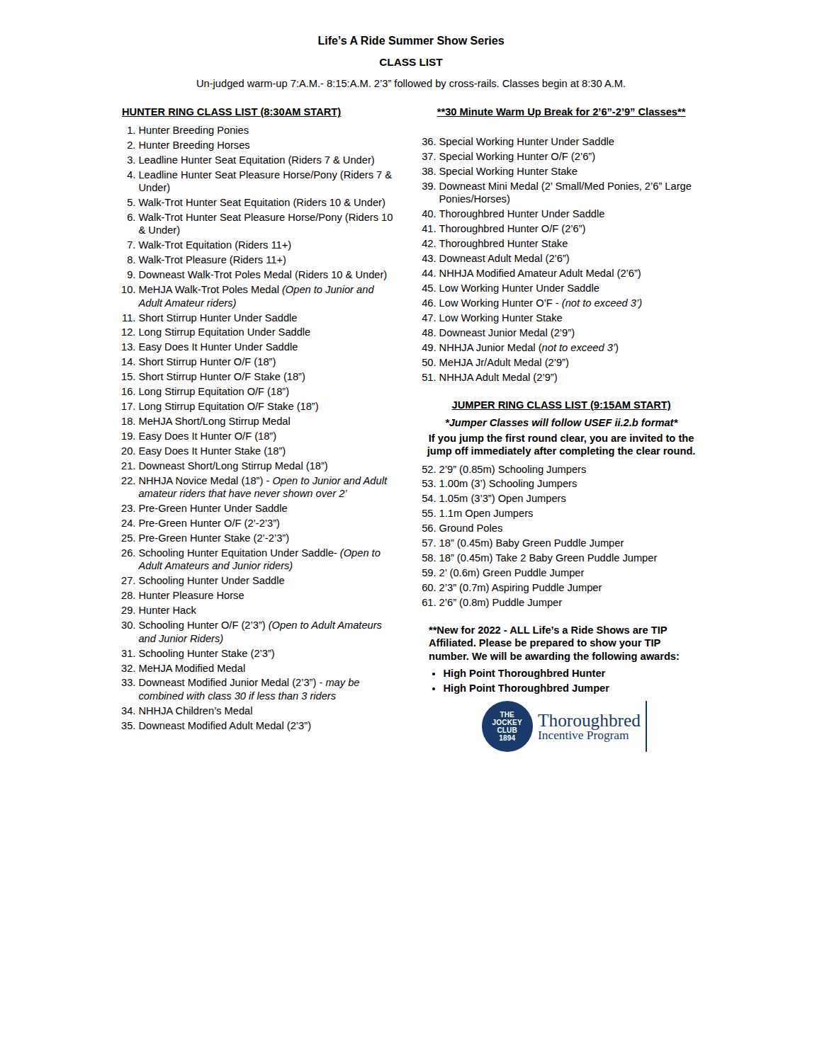Life’s A Ride Summer Show Series
CLASS LIST
Un-judged warm-up 7:A.M.- 8:15:A.M. 2’3” followed by cross-rails. Classes begin at 8:30 A.M.
HUNTER RING CLASS LIST (8:30AM START)
Hunter Breeding Ponies
Hunter Breeding Horses
Leadline Hunter Seat Equitation (Riders 7 & Under)
Leadline Hunter Seat Pleasure Horse/Pony (Riders 7 & Under)
Walk-Trot Hunter Seat Equitation (Riders 10 & Under)
Walk-Trot Hunter Seat Pleasure Horse/Pony (Riders 10 & Under)
Walk-Trot Equitation (Riders 11+)
Walk-Trot Pleasure (Riders 11+)
Downeast Walk-Trot Poles Medal (Riders 10 & Under)
MeHJA Walk-Trot Poles Medal (Open to Junior and Adult Amateur riders)
Short Stirrup Hunter Under Saddle
Long Stirrup Equitation Under Saddle
Easy Does It Hunter Under Saddle
Short Stirrup Hunter O/F (18”)
Short Stirrup Hunter O/F Stake (18”)
Long Stirrup Equitation O/F (18”)
Long Stirrup Equitation O/F Stake (18”)
MeHJA Short/Long Stirrup Medal
Easy Does It Hunter O/F (18”)
Easy Does It Hunter Stake (18”)
Downeast Short/Long Stirrup Medal (18”)
NHHJA Novice Medal (18”) - Open to Junior and Adult amateur riders that have never shown over 2’
Pre-Green Hunter Under Saddle
Pre-Green Hunter O/F (2’-2’3”)
Pre-Green Hunter Stake (2’-2’3”)
Schooling Hunter Equitation Under Saddle- (Open to Adult Amateurs and Junior riders)
Schooling Hunter Under Saddle
Hunter Pleasure Horse
Hunter Hack
Schooling Hunter O/F (2’3”) (Open to Adult Amateurs and Junior Riders)
Schooling Hunter Stake (2’3”)
MeHJA Modified Medal
Downeast Modified Junior Medal (2’3”) - may be combined with class 30 if less than 3 riders
NHHJA Children’s Medal
Downeast Modified Adult Medal (2’3”)
**30 Minute Warm Up Break for 2’6”-2’9” Classes**
Special Working Hunter Under Saddle
Special Working Hunter O/F (2’6”)
Special Working Hunter Stake
Downeast Mini Medal (2’ Small/Med Ponies, 2’6” Large Ponies/Horses)
Thoroughbred Hunter Under Saddle
Thoroughbred Hunter O/F (2’6”)
Thoroughbred Hunter Stake
Downeast Adult Medal (2’6”)
NHHJA Modified Amateur Adult Medal (2’6”)
Low Working Hunter Under Saddle
Low Working Hunter O’F - (not to exceed 3’)
Low Working Hunter Stake
Downeast Junior Medal (2’9”)
NHHJA Junior Medal (not to exceed 3’)
MeHJA Jr/Adult Medal (2’9”)
NHHJA Adult Medal (2’9”)
JUMPER RING CLASS LIST (9:15AM START)
*Jumper Classes will follow USEF ii.2.b format*
If you jump the first round clear, you are invited to the jump off immediately after completing the clear round.
2’9” (0.85m) Schooling Jumpers
1.00m (3’) Schooling Jumpers
1.05m (3’3”) Open Jumpers
1.1m Open Jumpers
Ground Poles
18” (0.45m) Baby Green Puddle Jumper
18” (0.45m) Take 2 Baby Green Puddle Jumper
2’ (0.6m) Green Puddle Jumper
2’3” (0.7m) Aspiring Puddle Jumper
2’6” (0.8m) Puddle Jumper
**New for 2022 - ALL Life’s a Ride Shows are TIP Affiliated. Please be prepared to show your TIP number. We will be awarding the following awards:
High Point Thoroughbred Hunter
High Point Thoroughbred Jumper
THE JOCKEY CLUB 1894
Thoroughbred
Incentive Program